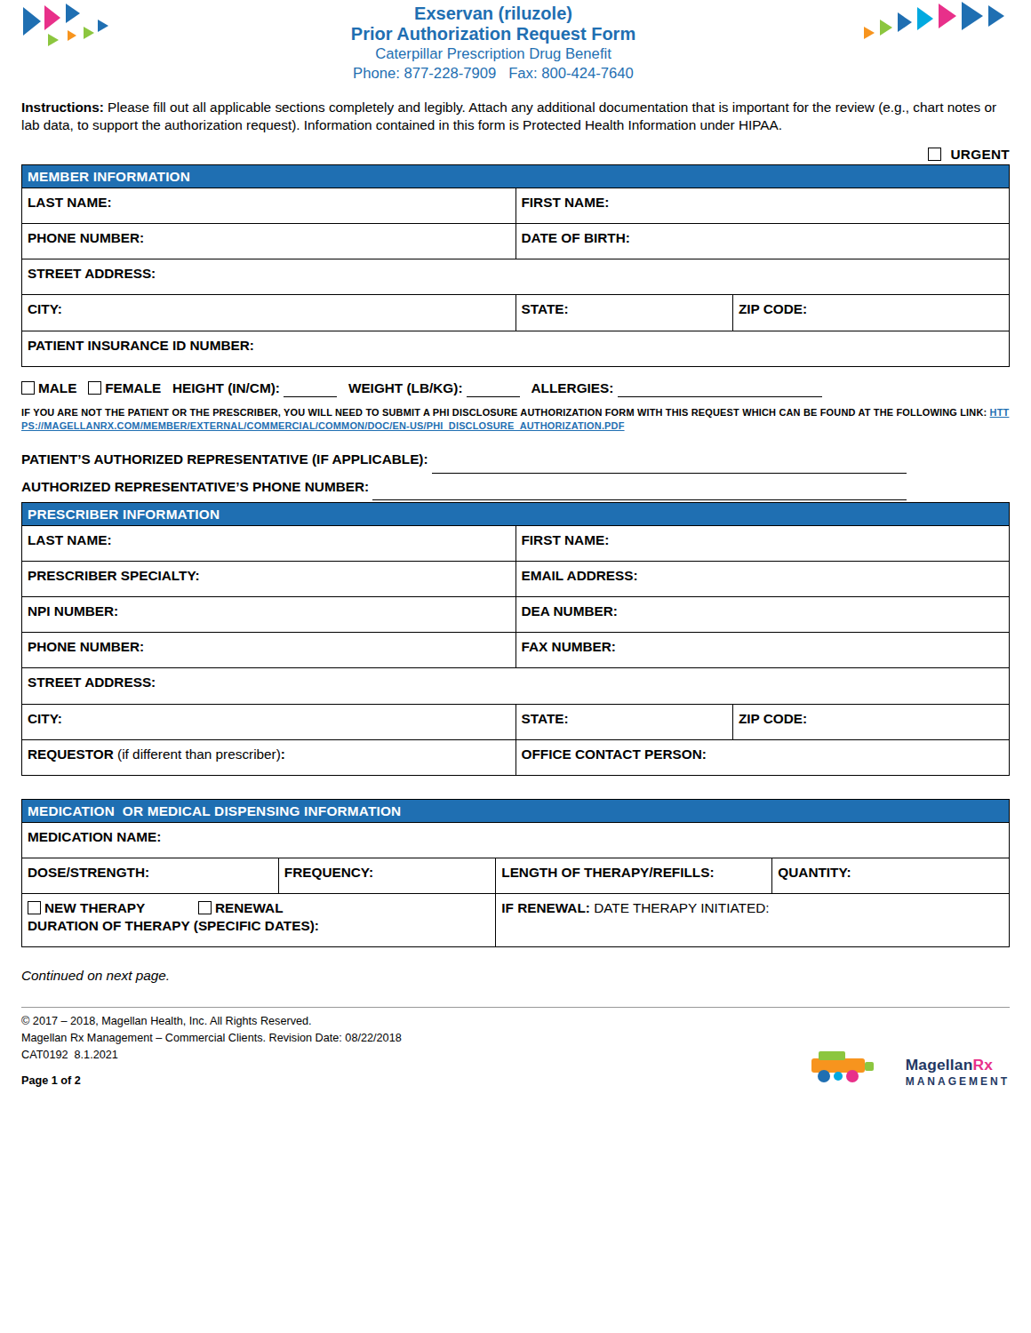Exservan (riluzole)
Prior Authorization Request Form
Caterpillar Prescription Drug Benefit
Phone: 877-228-7909 Fax: 800-424-7640
Instructions: Please fill out all applicable sections completely and legibly. Attach any additional documentation that is important for the review (e.g., chart notes or lab data, to support the authorization request). Information contained in this form is Protected Health Information under HIPAA.
URGENT
| MEMBER INFORMATION |
| --- |
| LAST NAME: | FIRST NAME: |
| PHONE NUMBER: | DATE OF BIRTH: |
| STREET ADDRESS: |
| CITY: | STATE: | ZIP CODE: |
| PATIENT INSURANCE ID NUMBER: |
MALE FEMALE HEIGHT (IN/CM): WEIGHT (LB/KG): ALLERGIES:
IF YOU ARE NOT THE PATIENT OR THE PRESCRIBER, YOU WILL NEED TO SUBMIT A PHI DISCLOSURE AUTHORIZATION FORM WITH THIS REQUEST WHICH CAN BE FOUND AT THE FOLLOWING LINK: HTTPS://MAGELLANRX.COM/MEMBER/EXTERNAL/COMMERCIAL/COMMON/DOC/EN-US/PHI_DISCLOSURE_AUTHORIZATION.PDF
PATIENT’S AUTHORIZED REPRESENTATIVE (IF APPLICABLE):
AUTHORIZED REPRESENTATIVE’S PHONE NUMBER:
| PRESCRIBER INFORMATION |
| --- |
| LAST NAME: | FIRST NAME: |
| PRESCRIBER SPECIALTY: | EMAIL ADDRESS: |
| NPI NUMBER: | DEA NUMBER: |
| PHONE NUMBER: | FAX NUMBER: |
| STREET ADDRESS: |
| CITY: | STATE: | ZIP CODE: |
| REQUESTOR (if different than prescriber) : | OFFICE CONTACT PERSON: |
| MEDICATION OR MEDICAL DISPENSING INFORMATION |
| --- |
| MEDICATION NAME: |
| DOSE/STRENGTH: | FREQUENCY: | LENGTH OF THERAPY/REFILLS: | QUANTITY: |
| NEW THERAPY RENEWAL DURATION OF THERAPY (SPECIFIC DATES): | IF RENEWAL: DATE THERAPY INITIATED: |
Continued on next page.
© 2017 – 2018, Magellan Health, Inc. All Rights Reserved.
Magellan Rx Management – Commercial Clients. Revision Date: 08/22/2018
CAT0192 8.1.2021
Page 1 of 2
MagellanRx
MANAGEMENT